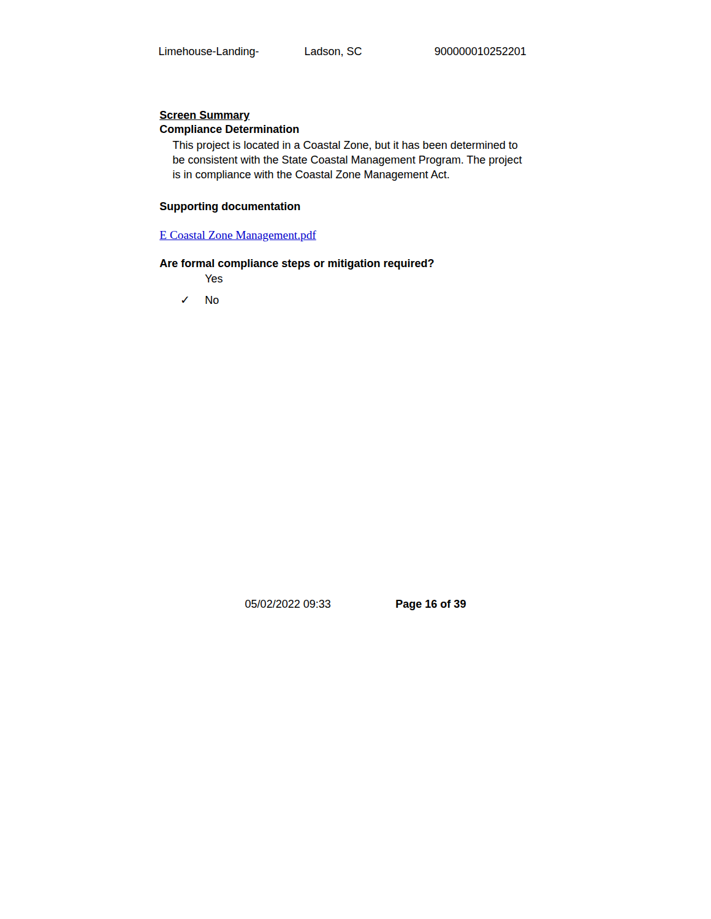Limehouse-Landing-
Ladson, SC
900000010252201
Screen Summary
Compliance Determination
This project is located in a Coastal Zone, but it has been determined to be consistent with the State Coastal Management Program. The project is in compliance with the Coastal Zone Management Act.
Supporting documentation
E Coastal Zone Management.pdf
Are formal compliance steps or mitigation required?
Yes
✓ No
05/02/2022 09:33 Page 16 of 39